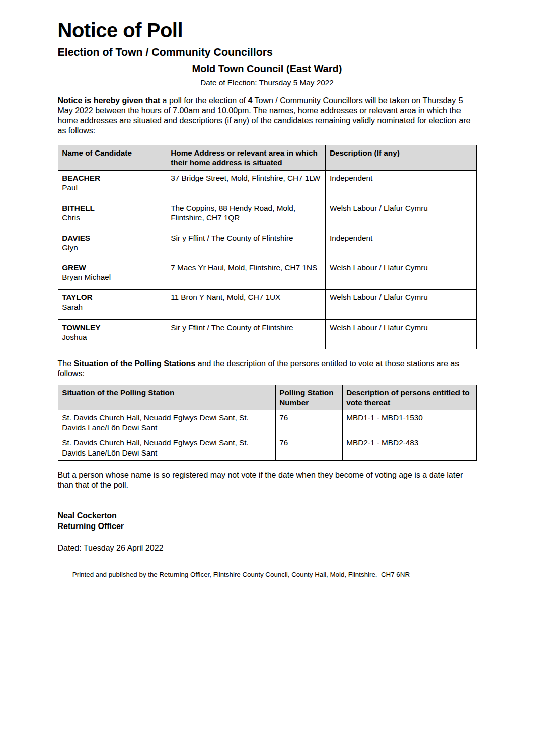Notice of Poll
Election of Town / Community Councillors
Mold Town Council (East Ward)
Date of Election: Thursday 5 May 2022
Notice is hereby given that a poll for the election of 4 Town / Community Councillors will be taken on Thursday 5 May 2022 between the hours of 7.00am and 10.00pm. The names, home addresses or relevant area in which the home addresses are situated and descriptions (if any) of the candidates remaining validly nominated for election are as follows:
Candidates
| Name of Candidate | Home Address or relevant area in which their home address is situated | Description (If any) |
| --- | --- | --- |
| BEACHER Paul | 37 Bridge Street, Mold, Flintshire, CH7 1LW | Independent |
| BITHELL Chris | The Coppins, 88 Hendy Road, Mold, Flintshire, CH7 1QR | Welsh Labour / Llafur Cymru |
| DAVIES Glyn | Sir y Fflint / The County of Flintshire | Independent |
| GREW Bryan Michael | 7 Maes Yr Haul, Mold, Flintshire, CH7 1NS | Welsh Labour / Llafur Cymru |
| TAYLOR Sarah | 11 Bron Y Nant, Mold, CH7 1UX | Welsh Labour / Llafur Cymru |
| TOWNLEY Joshua | Sir y Fflint / The County of Flintshire | Welsh Labour / Llafur Cymru |
The Situation of the Polling Stations and the description of the persons entitled to vote at those stations are as follows:
Polling stations
| Situation of the Polling Station | Polling Station Number | Description of persons entitled to vote thereat |
| --- | --- | --- |
| St. Davids Church Hall, Neuadd Eglwys Dewi Sant, St. Davids Lane/Lôn Dewi Sant | 76 | MBD1-1 - MBD1-1530 |
| St. Davids Church Hall, Neuadd Eglwys Dewi Sant, St. Davids Lane/Lôn Dewi Sant | 76 | MBD2-1 - MBD2-483 |
But a person whose name is so registered may not vote if the date when they become of voting age is a date later than that of the poll.
Neal Cockerton
Returning Officer
Dated: Tuesday 26 April 2022
Printed and published by the Returning Officer, Flintshire County Council, County Hall, Mold, Flintshire. CH7 6NR